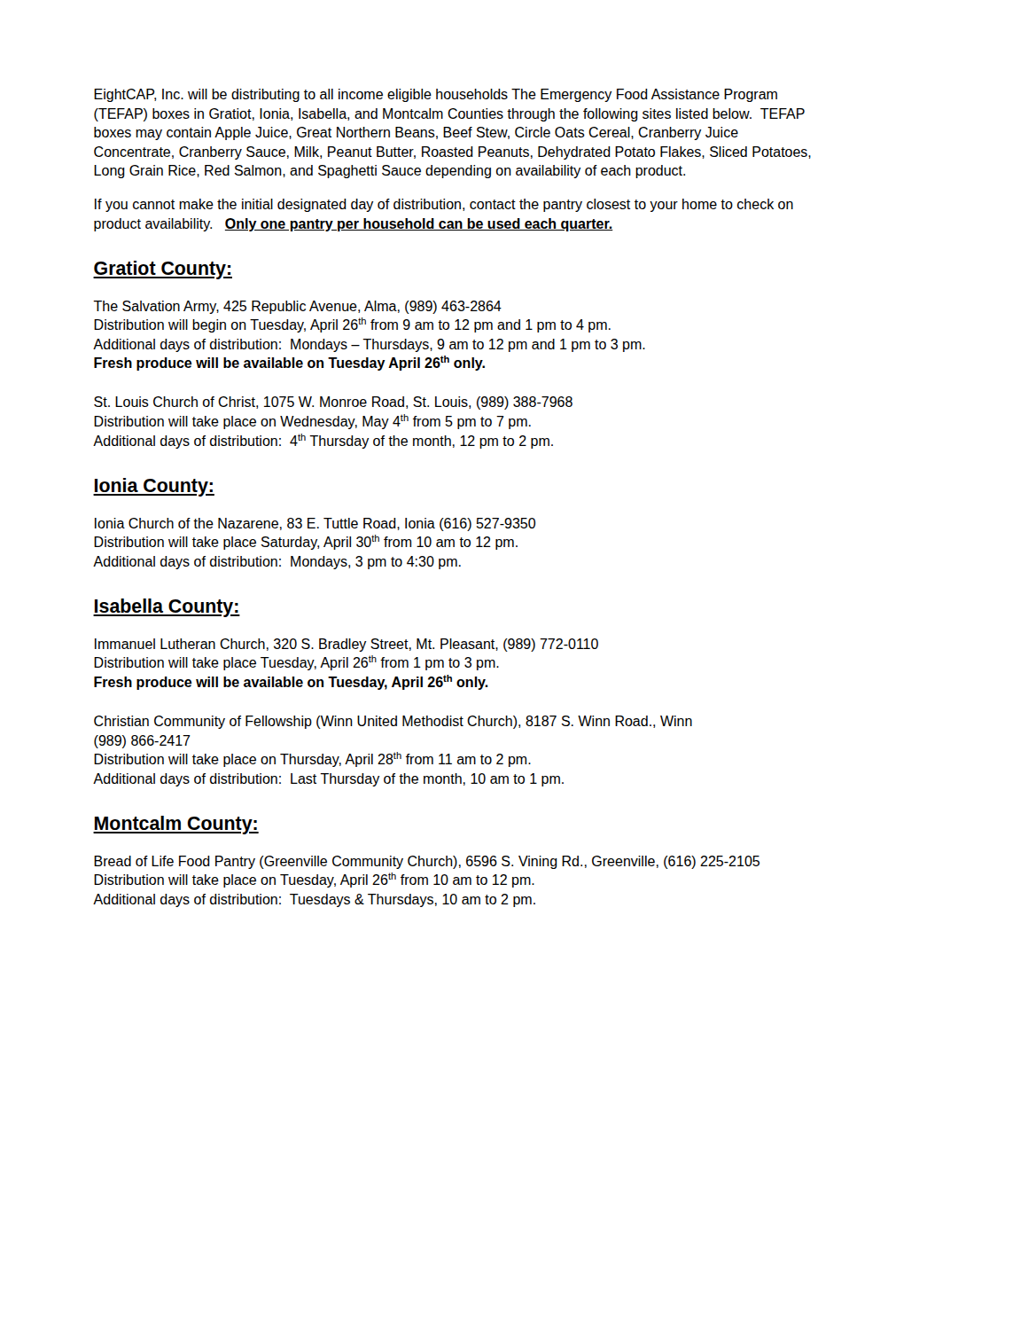EightCAP, Inc. will be distributing to all income eligible households The Emergency Food Assistance Program (TEFAP) boxes in Gratiot, Ionia, Isabella, and Montcalm Counties through the following sites listed below. TEFAP boxes may contain Apple Juice, Great Northern Beans, Beef Stew, Circle Oats Cereal, Cranberry Juice Concentrate, Cranberry Sauce, Milk, Peanut Butter, Roasted Peanuts, Dehydrated Potato Flakes, Sliced Potatoes, Long Grain Rice, Red Salmon, and Spaghetti Sauce depending on availability of each product.
If you cannot make the initial designated day of distribution, contact the pantry closest to your home to check on product availability. Only one pantry per household can be used each quarter.
Gratiot County:
The Salvation Army, 425 Republic Avenue, Alma, (989) 463-2864
Distribution will begin on Tuesday, April 26th from 9 am to 12 pm and 1 pm to 4 pm.
Additional days of distribution: Mondays – Thursdays, 9 am to 12 pm and 1 pm to 3 pm.
Fresh produce will be available on Tuesday April 26th only.
St. Louis Church of Christ, 1075 W. Monroe Road, St. Louis, (989) 388-7968
Distribution will take place on Wednesday, May 4th from 5 pm to 7 pm.
Additional days of distribution: 4th Thursday of the month, 12 pm to 2 pm.
Ionia County:
Ionia Church of the Nazarene, 83 E. Tuttle Road, Ionia (616) 527-9350
Distribution will take place Saturday, April 30th from 10 am to 12 pm.
Additional days of distribution: Mondays, 3 pm to 4:30 pm.
Isabella County:
Immanuel Lutheran Church, 320 S. Bradley Street, Mt. Pleasant, (989) 772-0110
Distribution will take place Tuesday, April 26th from 1 pm to 3 pm.
Fresh produce will be available on Tuesday, April 26th only.
Christian Community of Fellowship (Winn United Methodist Church), 8187 S. Winn Road., Winn
(989) 866-2417
Distribution will take place on Thursday, April 28th from 11 am to 2 pm.
Additional days of distribution: Last Thursday of the month, 10 am to 1 pm.
Montcalm County:
Bread of Life Food Pantry (Greenville Community Church), 6596 S. Vining Rd., Greenville, (616) 225-2105
Distribution will take place on Tuesday, April 26th from 10 am to 12 pm.
Additional days of distribution: Tuesdays & Thursdays, 10 am to 2 pm.